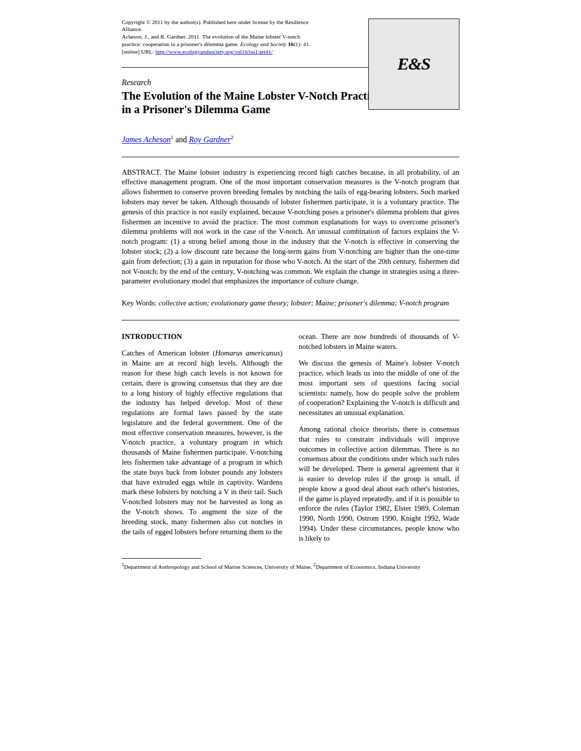E&S
Copyright © 2011 by the author(s). Published here under license by the Resilience Alliance.
Acheson, J., and R. Gardner. 2011. The evolution of the Maine lobster V-notch practice: cooperation in a prisoner's dilemma game. Ecology and Society 16(1): 41. [online] URL: http://www.ecologyandsociety.org/vol16/iss1/art41/
Research
The Evolution of the Maine Lobster V-Notch Practice: Cooperation in a Prisoner's Dilemma Game
James Acheson1 and Roy Gardner2
ABSTRACT. The Maine lobster industry is experiencing record high catches because, in all probability, of an effective management program. One of the most important conservation measures is the V-notch program that allows fishermen to conserve proven breeding females by notching the tails of egg-bearing lobsters. Such marked lobsters may never be taken. Although thousands of lobster fishermen participate, it is a voluntary practice. The genesis of this practice is not easily explained, because V-notching poses a prisoner's dilemma problem that gives fishermen an incentive to avoid the practice. The most common explanations for ways to overcome prisoner's dilemma problems will not work in the case of the V-notch. An unusual combination of factors explains the V-notch program: (1) a strong belief among those in the industry that the V-notch is effective in conserving the lobster stock; (2) a low discount rate because the long-term gains from V-notching are higher than the one-time gain from defection; (3) a gain in reputation for those who V-notch. At the start of the 20th century, fishermen did not V-notch; by the end of the century, V-notching was common. We explain the change in strategies using a three-parameter evolutionary model that emphasizes the importance of culture change.
Key Words: collective action; evolutionary game theory; lobster; Maine; prisoner's dilemma; V-notch program
INTRODUCTION
Catches of American lobster (Homarus americanus) in Maine are at record high levels. Although the reason for these high catch levels is not known for certain, there is growing consensus that they are due to a long history of highly effective regulations that the industry has helped develop. Most of these regulations are formal laws passed by the state legislature and the federal government. One of the most effective conservation measures, however, is the V-notch practice, a voluntary program in which thousands of Maine fishermen participate. V-notching lets fishermen take advantage of a program in which the state buys back from lobster pounds any lobsters that have extruded eggs while in captivity. Wardens mark these lobsters by notching a V in their tail. Such V-notched lobsters may not be harvested as long as the V-notch shows. To augment the size of the breeding stock, many fishermen also cut notches in the tails of egged lobsters before returning them to the ocean. There are now hundreds of thousands of V-notched lobsters in Maine waters.
We discuss the genesis of Maine's lobster V-notch practice, which leads us into the middle of one of the most important sets of questions facing social scientists: namely, how do people solve the problem of cooperation? Explaining the V-notch is difficult and necessitates an unusual explanation.
Among rational choice theorists, there is consensus that rules to constrain individuals will improve outcomes in collective action dilemmas. There is no consensus about the conditions under which such rules will be developed. There is general agreement that it is easier to develop rules if the group is small, if people know a good deal about each other's histories, if the game is played repeatedly, and if it is possible to enforce the rules (Taylor 1982, Elster 1989, Coleman 1990, North 1990, Ostrom 1990, Knight 1992, Wade 1994). Under these circumstances, people know who is likely to
1Department of Anthropology and School of Marine Sciences, University of Maine, 2Department of Economics, Indiana University